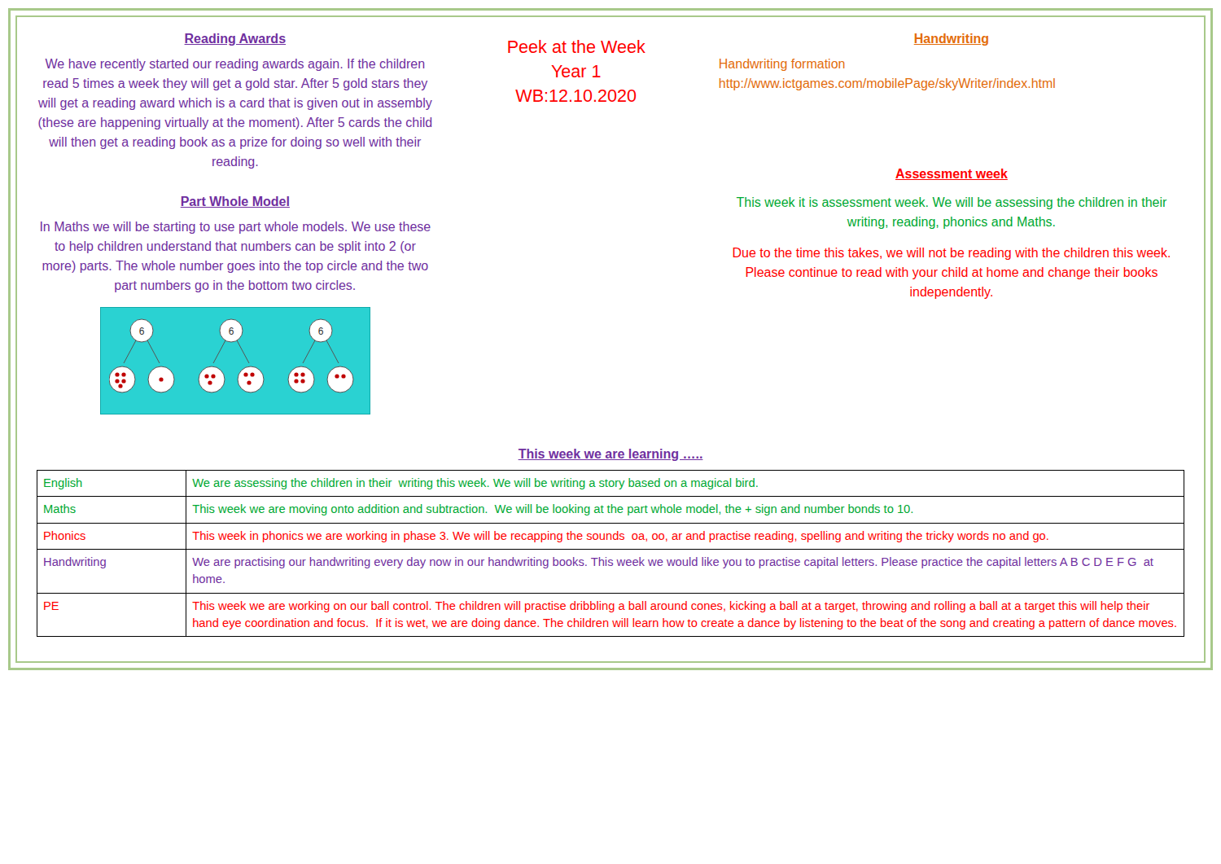Reading Awards
We have recently started our reading awards again. If the children read 5 times a week they will get a gold star. After 5 gold stars they will get a reading award which is a card that is given out in assembly (these are happening virtually at the moment). After 5 cards the child will then get a reading book as a prize for doing so well with their reading.
Part Whole Model
In Maths we will be starting to use part whole models. We use these to help children understand that numbers can be split into 2 (or more) parts. The whole number goes into the top circle and the two part numbers go in the bottom two circles.
6 6 6
Peek at the Week
Year 1
WB:12.10.2020
Handwriting
Handwriting formation
http://www.ictgames.com/mobilePage/skyWriter/index.html
Assessment week
This week it is assessment week. We will be assessing the children in their writing, reading, phonics and Maths.
Due to the time this takes, we will not be reading with the children this week. Please continue to read with your child at home and change their books independently.
This week we are learning …..
| English | We are assessing the children in their writing this week. We will be writing a story based on a magical bird. |
| Maths | This week we are moving onto addition and subtraction. We will be looking at the part whole model, the + sign and number bonds to 10. |
| Phonics | This week in phonics we are working in phase 3. We will be recapping the sounds oa, oo, ar and practise reading, spelling and writing the tricky words no and go. |
| Handwriting | We are practising our handwriting every day now in our handwriting books. This week we would like you to practise capital letters. Please practice the capital letters A B C D E F G at home. |
| PE | This week we are working on our ball control. The children will practise dribbling a ball around cones, kicking a ball at a target, throwing and rolling a ball at a target this will help their hand eye coordination and focus. If it is wet, we are doing dance. The children will learn how to create a dance by listening to the beat of the song and creating a pattern of dance moves. |